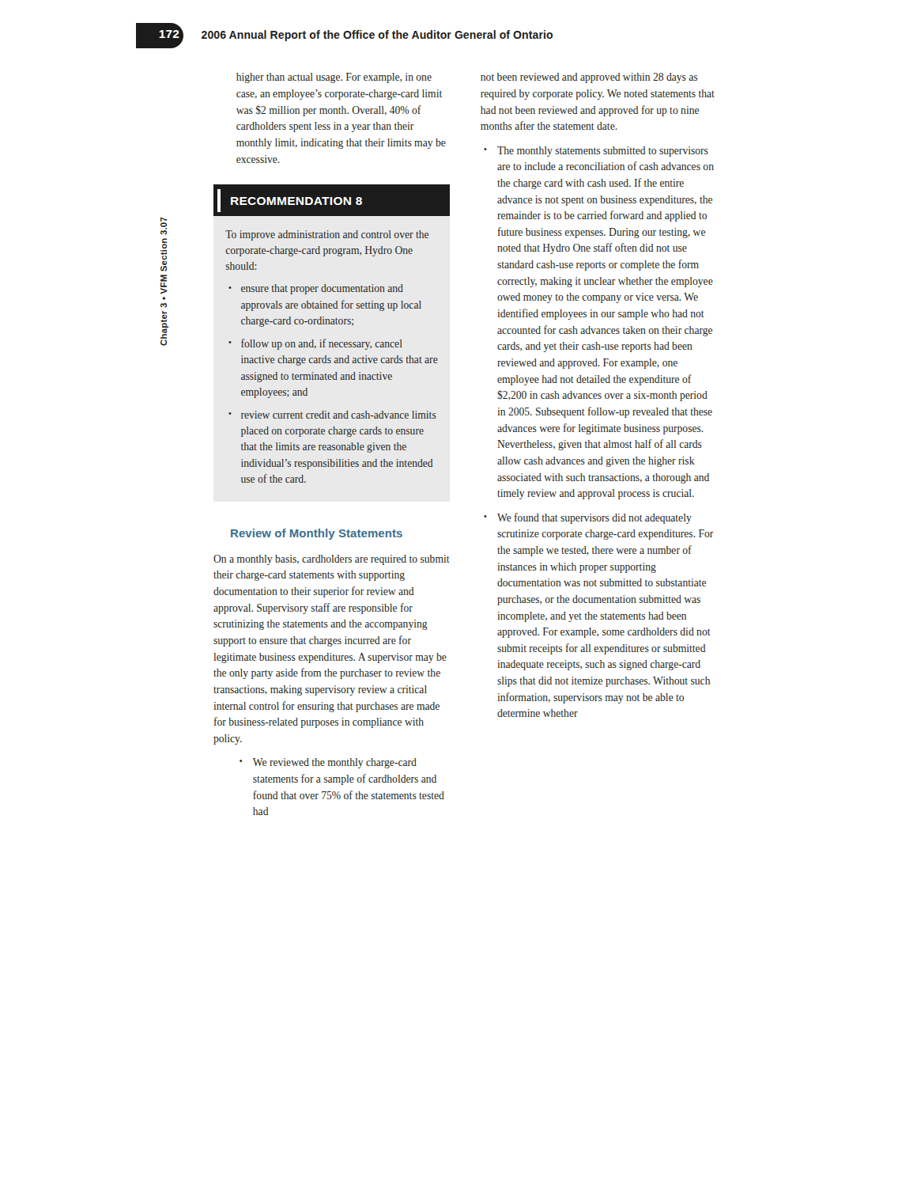172
2006 Annual Report of the Office of the Auditor General of Ontario
Chapter 3 • VFM Section 3.07
higher than actual usage. For example, in one case, an employee’s corporate-charge-card limit was $2 million per month. Overall, 40% of cardholders spent less in a year than their monthly limit, indicating that their limits may be excessive.
RECOMMENDATION 8
To improve administration and control over the corporate-charge-card program, Hydro One should:
ensure that proper documentation and approvals are obtained for setting up local charge-card co-ordinators;
follow up on and, if necessary, cancel inactive charge cards and active cards that are assigned to terminated and inactive employees; and
review current credit and cash-advance limits placed on corporate charge cards to ensure that the limits are reasonable given the individual’s responsibilities and the intended use of the card.
Review of Monthly Statements
On a monthly basis, cardholders are required to submit their charge-card statements with supporting documentation to their superior for review and approval. Supervisory staff are responsible for scrutinizing the statements and the accompanying support to ensure that charges incurred are for legitimate business expenditures. A supervisor may be the only party aside from the purchaser to review the transactions, making supervisory review a critical internal control for ensuring that purchases are made for business-related purposes in compliance with policy.
We reviewed the monthly charge-card statements for a sample of cardholders and found that over 75% of the statements tested had
not been reviewed and approved within 28 days as required by corporate policy. We noted statements that had not been reviewed and approved for up to nine months after the statement date.
The monthly statements submitted to supervisors are to include a reconciliation of cash advances on the charge card with cash used. If the entire advance is not spent on business expenditures, the remainder is to be carried forward and applied to future business expenses. During our testing, we noted that Hydro One staff often did not use standard cash-use reports or complete the form correctly, making it unclear whether the employee owed money to the company or vice versa. We identified employees in our sample who had not accounted for cash advances taken on their charge cards, and yet their cash-use reports had been reviewed and approved. For example, one employee had not detailed the expenditure of $2,200 in cash advances over a six-month period in 2005. Subsequent follow-up revealed that these advances were for legitimate business purposes. Nevertheless, given that almost half of all cards allow cash advances and given the higher risk associated with such transactions, a thorough and timely review and approval process is crucial.
We found that supervisors did not adequately scrutinize corporate charge-card expenditures. For the sample we tested, there were a number of instances in which proper supporting documentation was not submitted to substantiate purchases, or the documentation submitted was incomplete, and yet the statements had been approved. For example, some cardholders did not submit receipts for all expenditures or submitted inadequate receipts, such as signed charge-card slips that did not itemize purchases. Without such information, supervisors may not be able to determine whether